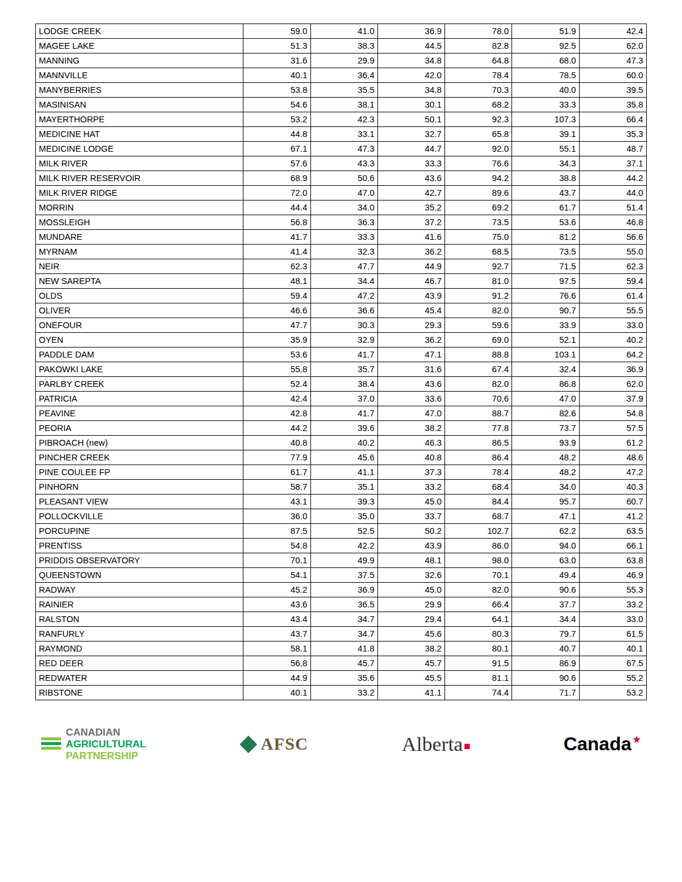| LODGE CREEK | 59.0 | 41.0 | 36.9 | 78.0 | 51.9 | 42.4 |
| MAGEE LAKE | 51.3 | 38.3 | 44.5 | 82.8 | 92.5 | 62.0 |
| MANNING | 31.6 | 29.9 | 34.8 | 64.8 | 68.0 | 47.3 |
| MANNVILLE | 40.1 | 36.4 | 42.0 | 78.4 | 78.5 | 60.0 |
| MANYBERRIES | 53.8 | 35.5 | 34.8 | 70.3 | 40.0 | 39.5 |
| MASINISAN | 54.6 | 38.1 | 30.1 | 68.2 | 33.3 | 35.8 |
| MAYERTHORPE | 53.2 | 42.3 | 50.1 | 92.3 | 107.3 | 66.4 |
| MEDICINE HAT | 44.8 | 33.1 | 32.7 | 65.8 | 39.1 | 35.3 |
| MEDICINE LODGE | 67.1 | 47.3 | 44.7 | 92.0 | 55.1 | 48.7 |
| MILK RIVER | 57.6 | 43.3 | 33.3 | 76.6 | 34.3 | 37.1 |
| MILK RIVER RESERVOIR | 68.9 | 50.6 | 43.6 | 94.2 | 38.8 | 44.2 |
| MILK RIVER RIDGE | 72.0 | 47.0 | 42.7 | 89.6 | 43.7 | 44.0 |
| MORRIN | 44.4 | 34.0 | 35.2 | 69.2 | 61.7 | 51.4 |
| MOSSLEIGH | 56.8 | 36.3 | 37.2 | 73.5 | 53.6 | 46.8 |
| MUNDARE | 41.7 | 33.3 | 41.6 | 75.0 | 81.2 | 56.6 |
| MYRNAM | 41.4 | 32.3 | 36.2 | 68.5 | 73.5 | 55.0 |
| NEIR | 62.3 | 47.7 | 44.9 | 92.7 | 71.5 | 62.3 |
| NEW SAREPTA | 48.1 | 34.4 | 46.7 | 81.0 | 97.5 | 59.4 |
| OLDS | 59.4 | 47.2 | 43.9 | 91.2 | 76.6 | 61.4 |
| OLIVER | 46.6 | 36.6 | 45.4 | 82.0 | 90.7 | 55.5 |
| ONEFOUR | 47.7 | 30.3 | 29.3 | 59.6 | 33.9 | 33.0 |
| OYEN | 35.9 | 32.9 | 36.2 | 69.0 | 52.1 | 40.2 |
| PADDLE DAM | 53.6 | 41.7 | 47.1 | 88.8 | 103.1 | 64.2 |
| PAKOWKI LAKE | 55.8 | 35.7 | 31.6 | 67.4 | 32.4 | 36.9 |
| PARLBY CREEK | 52.4 | 38.4 | 43.6 | 82.0 | 86.8 | 62.0 |
| PATRICIA | 42.4 | 37.0 | 33.6 | 70.6 | 47.0 | 37.9 |
| PEAVINE | 42.8 | 41.7 | 47.0 | 88.7 | 82.6 | 54.8 |
| PEORIA | 44.2 | 39.6 | 38.2 | 77.8 | 73.7 | 57.5 |
| PIBROACH (new) | 40.8 | 40.2 | 46.3 | 86.5 | 93.9 | 61.2 |
| PINCHER CREEK | 77.9 | 45.6 | 40.8 | 86.4 | 48.2 | 48.6 |
| PINE COULEE FP | 61.7 | 41.1 | 37.3 | 78.4 | 48.2 | 47.2 |
| PINHORN | 58.7 | 35.1 | 33.2 | 68.4 | 34.0 | 40.3 |
| PLEASANT VIEW | 43.1 | 39.3 | 45.0 | 84.4 | 95.7 | 60.7 |
| POLLOCKVILLE | 36.0 | 35.0 | 33.7 | 68.7 | 47.1 | 41.2 |
| PORCUPINE | 87.5 | 52.5 | 50.2 | 102.7 | 62.2 | 63.5 |
| PRENTISS | 54.8 | 42.2 | 43.9 | 86.0 | 94.0 | 66.1 |
| PRIDDIS OBSERVATORY | 70.1 | 49.9 | 48.1 | 98.0 | 63.0 | 63.8 |
| QUEENSTOWN | 54.1 | 37.5 | 32.6 | 70.1 | 49.4 | 46.9 |
| RADWAY | 45.2 | 36.9 | 45.0 | 82.0 | 90.6 | 55.3 |
| RAINIER | 43.6 | 36.5 | 29.9 | 66.4 | 37.7 | 33.2 |
| RALSTON | 43.4 | 34.7 | 29.4 | 64.1 | 34.4 | 33.0 |
| RANFURLY | 43.7 | 34.7 | 45.6 | 80.3 | 79.7 | 61.5 |
| RAYMOND | 58.1 | 41.8 | 38.2 | 80.1 | 40.7 | 40.1 |
| RED DEER | 56.8 | 45.7 | 45.7 | 91.5 | 86.9 | 67.5 |
| REDWATER | 44.9 | 35.6 | 45.5 | 81.1 | 90.6 | 55.2 |
| RIBSTONE | 40.1 | 33.2 | 41.1 | 74.4 | 71.7 | 53.2 |
CANADIAN
AGRICULTURAL
PARTNERSHIP
AFSC
Alberta
Canada